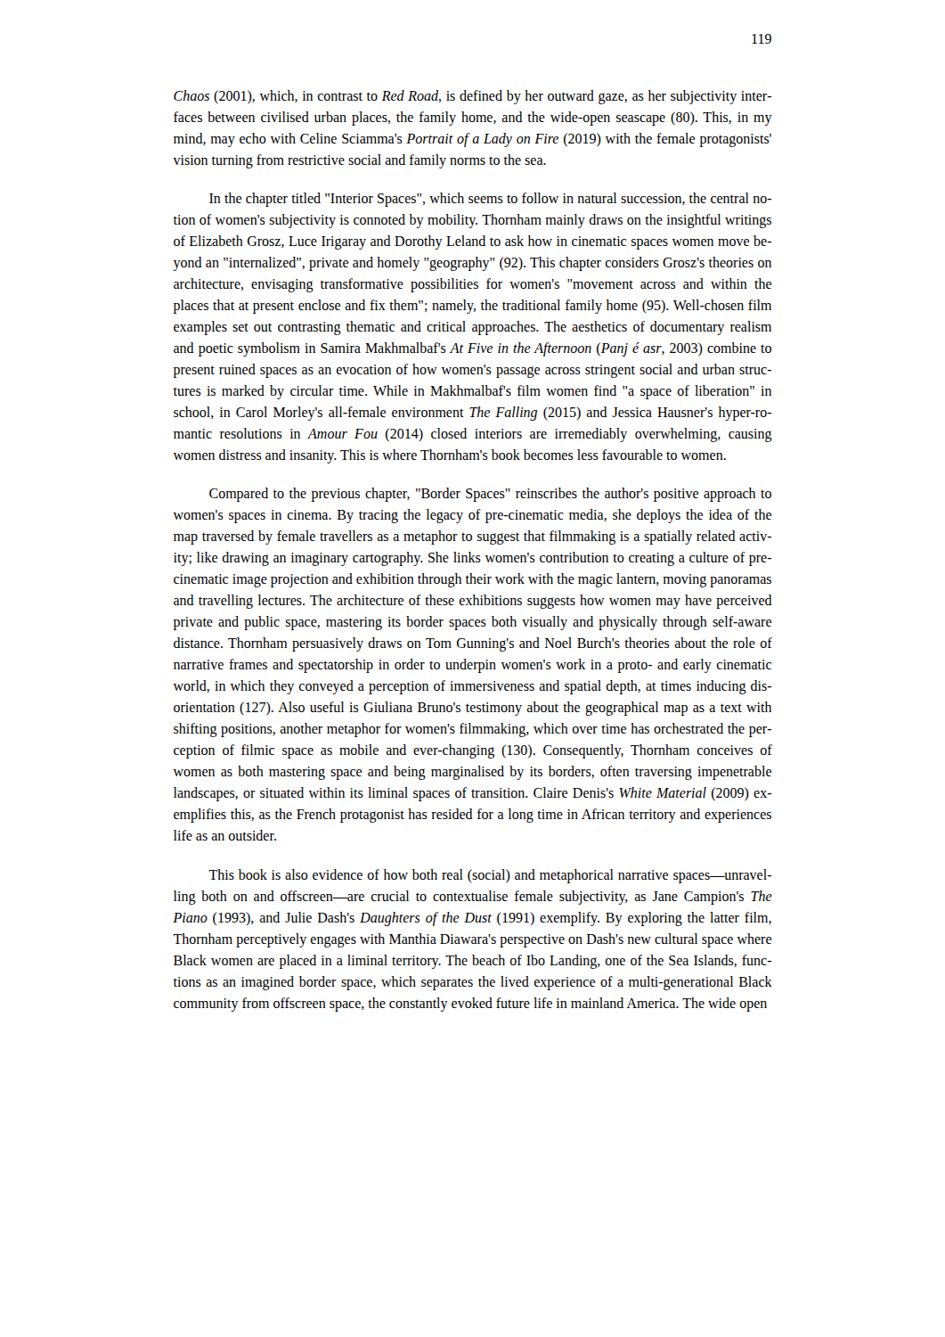119
Chaos (2001), which, in contrast to Red Road, is defined by her outward gaze, as her subjectivity interfaces between civilised urban places, the family home, and the wide-open seascape (80). This, in my mind, may echo with Celine Sciamma's Portrait of a Lady on Fire (2019) with the female protagonists' vision turning from restrictive social and family norms to the sea.
In the chapter titled "Interior Spaces", which seems to follow in natural succession, the central notion of women's subjectivity is connoted by mobility. Thornham mainly draws on the insightful writings of Elizabeth Grosz, Luce Irigaray and Dorothy Leland to ask how in cinematic spaces women move beyond an "internalized", private and homely "geography" (92). This chapter considers Grosz's theories on architecture, envisaging transformative possibilities for women's "movement across and within the places that at present enclose and fix them"; namely, the traditional family home (95). Well-chosen film examples set out contrasting thematic and critical approaches. The aesthetics of documentary realism and poetic symbolism in Samira Makhmalbaf's At Five in the Afternoon (Panj é asr, 2003) combine to present ruined spaces as an evocation of how women's passage across stringent social and urban structures is marked by circular time. While in Makhmalbaf's film women find "a space of liberation" in school, in Carol Morley's all-female environment The Falling (2015) and Jessica Hausner's hyper-romantic resolutions in Amour Fou (2014) closed interiors are irremediably overwhelming, causing women distress and insanity. This is where Thornham's book becomes less favourable to women.
Compared to the previous chapter, "Border Spaces" reinscribes the author's positive approach to women's spaces in cinema. By tracing the legacy of pre-cinematic media, she deploys the idea of the map traversed by female travellers as a metaphor to suggest that filmmaking is a spatially related activity; like drawing an imaginary cartography. She links women's contribution to creating a culture of pre-cinematic image projection and exhibition through their work with the magic lantern, moving panoramas and travelling lectures. The architecture of these exhibitions suggests how women may have perceived private and public space, mastering its border spaces both visually and physically through self-aware distance. Thornham persuasively draws on Tom Gunning's and Noel Burch's theories about the role of narrative frames and spectatorship in order to underpin women's work in a proto- and early cinematic world, in which they conveyed a perception of immersiveness and spatial depth, at times inducing disorientation (127). Also useful is Giuliana Bruno's testimony about the geographical map as a text with shifting positions, another metaphor for women's filmmaking, which over time has orchestrated the perception of filmic space as mobile and ever-changing (130). Consequently, Thornham conceives of women as both mastering space and being marginalised by its borders, often traversing impenetrable landscapes, or situated within its liminal spaces of transition. Claire Denis's White Material (2009) exemplifies this, as the French protagonist has resided for a long time in African territory and experiences life as an outsider.
This book is also evidence of how both real (social) and metaphorical narrative spaces—unravelling both on and offscreen—are crucial to contextualise female subjectivity, as Jane Campion's The Piano (1993), and Julie Dash's Daughters of the Dust (1991) exemplify. By exploring the latter film, Thornham perceptively engages with Manthia Diawara's perspective on Dash's new cultural space where Black women are placed in a liminal territory. The beach of Ibo Landing, one of the Sea Islands, functions as an imagined border space, which separates the lived experience of a multi-generational Black community from offscreen space, the constantly evoked future life in mainland America. The wide open